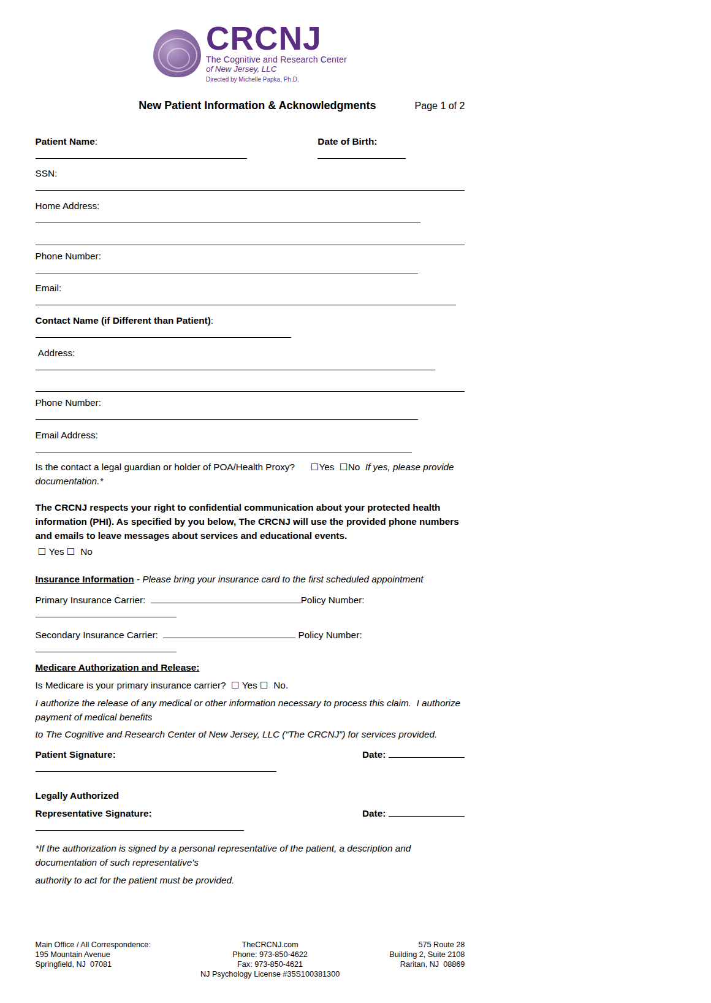CRCNJ
The Cognitive and Research Center
of New Jersey, LLC
Directed by Michelle Papka, Ph.D.
New Patient Information & Acknowledgments
Page 1 of 2
Patient Name:
Date of Birth:
SSN:
Home Address:
Phone Number:
Email:
Contact Name (if Different than Patient):
Address:
Phone Number:
Email Address:
Is the contact a legal guardian or holder of POA/Health Proxy? ☐Yes ☐No If yes, please provide documentation.*
The CRCNJ respects your right to confidential communication about your protected health information (PHI). As specified by you below, The CRCNJ will use the provided phone numbers and emails to leave messages about services and educational events.
☐ Yes ☐ No
Insurance Information - Please bring your insurance card to the first scheduled appointment
Primary Insurance Carrier: Policy Number:
Secondary Insurance Carrier: Policy Number:
Medicare Authorization and Release:
Is Medicare is your primary insurance carrier? ☐ Yes ☐ No.
I authorize the release of any medical or other information necessary to process this claim. I authorize payment of medical benefits
to The Cognitive and Research Center of New Jersey, LLC (“The CRCNJ”) for services provided.
Patient Signature:
Date:
Legally Authorized
Representative Signature:
Date:
*If the authorization is signed by a personal representative of the patient, a description and documentation of such representative's
authority to act for the patient must be provided.
Main Office / All Correspondence:
195 Mountain Avenue
Springfield, NJ 07081
TheCRCNJ.com
Phone: 973-850-4622
Fax: 973-850-4621
NJ Psychology License #35S100381300
575 Route 28
Building 2, Suite 2108
Raritan, NJ 08869